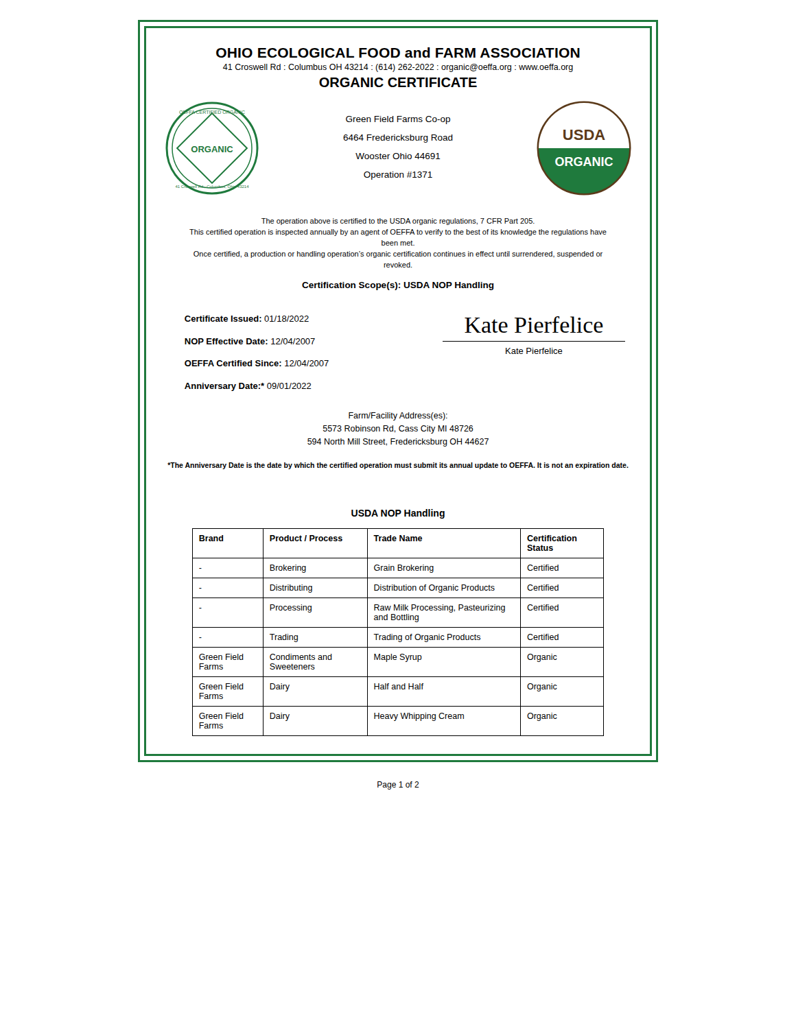OHIO ECOLOGICAL FOOD and FARM ASSOCIATION
41 Croswell Rd : Columbus OH 43214 : (614) 262-2022 : organic@oeffa.org : www.oeffa.org
ORGANIC CERTIFICATE
Green Field Farms Co-op
6464 Fredericksburg Road
Wooster Ohio 44691
Operation #1371
The operation above is certified to the USDA organic regulations, 7 CFR Part 205.
This certified operation is inspected annually by an agent of OEFFA to verify to the best of its knowledge the regulations have been met.
Once certified, a production or handling operation’s organic certification continues in effect until surrendered, suspended or revoked.
Certification Scope(s): USDA NOP Handling
Certificate Issued: 01/18/2022
NOP Effective Date: 12/04/2007
OEFFA Certified Since: 12/04/2007
Anniversary Date:* 09/01/2022
Kate Pierfelice
Kate Pierfelice
Farm/Facility Address(es):
5573 Robinson Rd, Cass City MI 48726
594 North Mill Street, Fredericksburg OH 44627
*The Anniversary Date is the date by which the certified operation must submit its annual update to OEFFA. It is not an expiration date.
USDA NOP Handling
| Brand | Product / Process | Trade Name | Certification Status |
| --- | --- | --- | --- |
| - | Brokering | Grain Brokering | Certified |
| - | Distributing | Distribution of Organic Products | Certified |
| - | Processing | Raw Milk Processing, Pasteurizing and Bottling | Certified |
| - | Trading | Trading of Organic Products | Certified |
| Green Field Farms | Condiments and Sweeteners | Maple Syrup | Organic |
| Green Field Farms | Dairy | Half and Half | Organic |
| Green Field Farms | Dairy | Heavy Whipping Cream | Organic |
Page 1 of 2